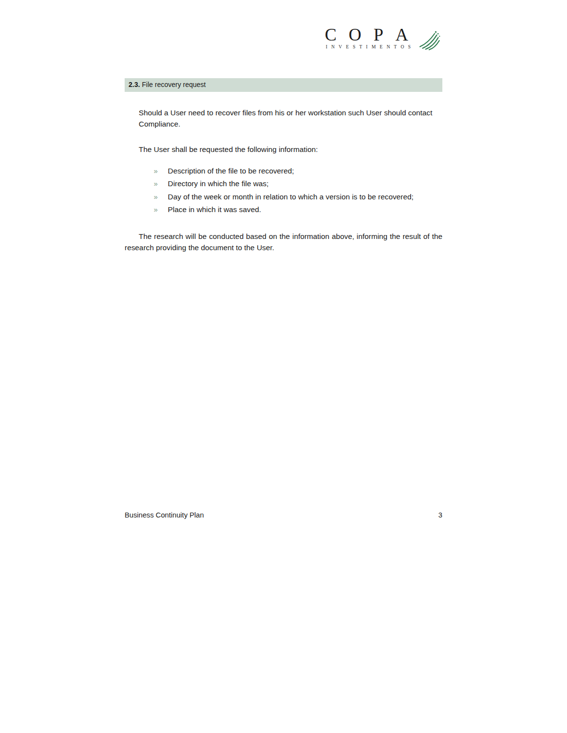C O P A
I N V E S T I M E N T O S
2.3. File recovery request
Should a User need to recover files from his or her workstation such User should contact Compliance.
The User shall be requested the following information:
Description of the file to be recovered;
Directory in which the file was;
Day of the week or month in relation to which a version is to be recovered;
Place in which it was saved.
The research will be conducted based on the information above, informing the result of the research providing the document to the User.
Business Continuity Plan 3